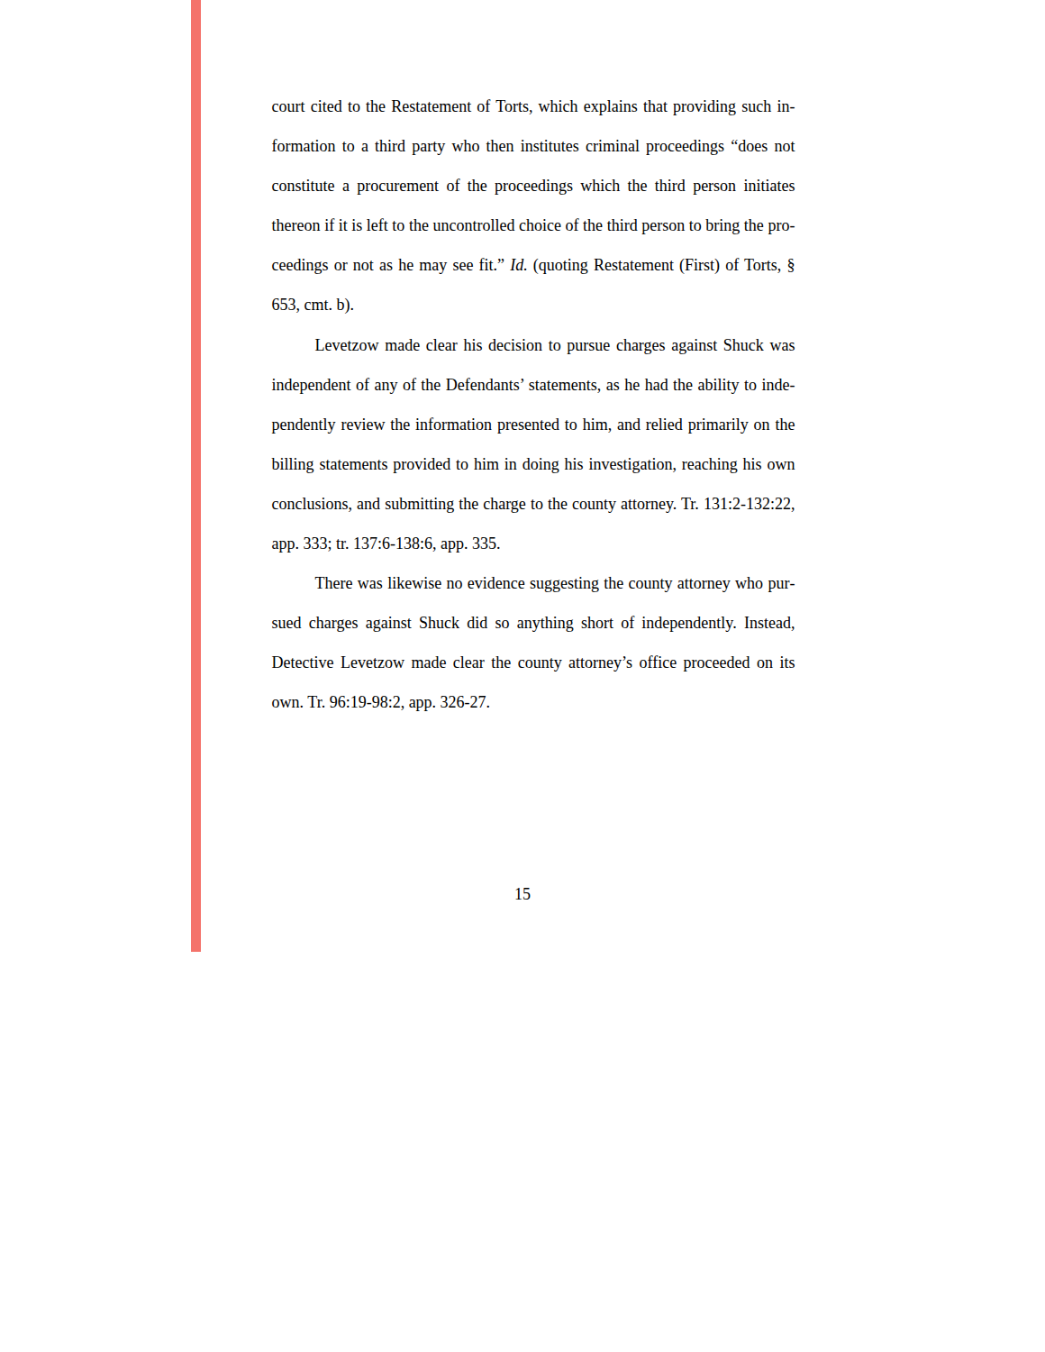court cited to the Restatement of Torts, which explains that providing such information to a third party who then institutes criminal proceedings “does not constitute a procurement of the proceedings which the third person initiates thereon if it is left to the uncontrolled choice of the third person to bring the proceedings or not as he may see fit.” Id. (quoting Restatement (First) of Torts, § 653, cmt. b).
Levetzow made clear his decision to pursue charges against Shuck was independent of any of the Defendants’ statements, as he had the ability to independently review the information presented to him, and relied primarily on the billing statements provided to him in doing his investigation, reaching his own conclusions, and submitting the charge to the county attorney. Tr. 131:2-132:22, app. 333; tr. 137:6-138:6, app. 335.
There was likewise no evidence suggesting the county attorney who pursued charges against Shuck did so anything short of independently. Instead, Detective Levetzow made clear the county attorney’s office proceeded on its own. Tr. 96:19-98:2, app. 326-27.
15